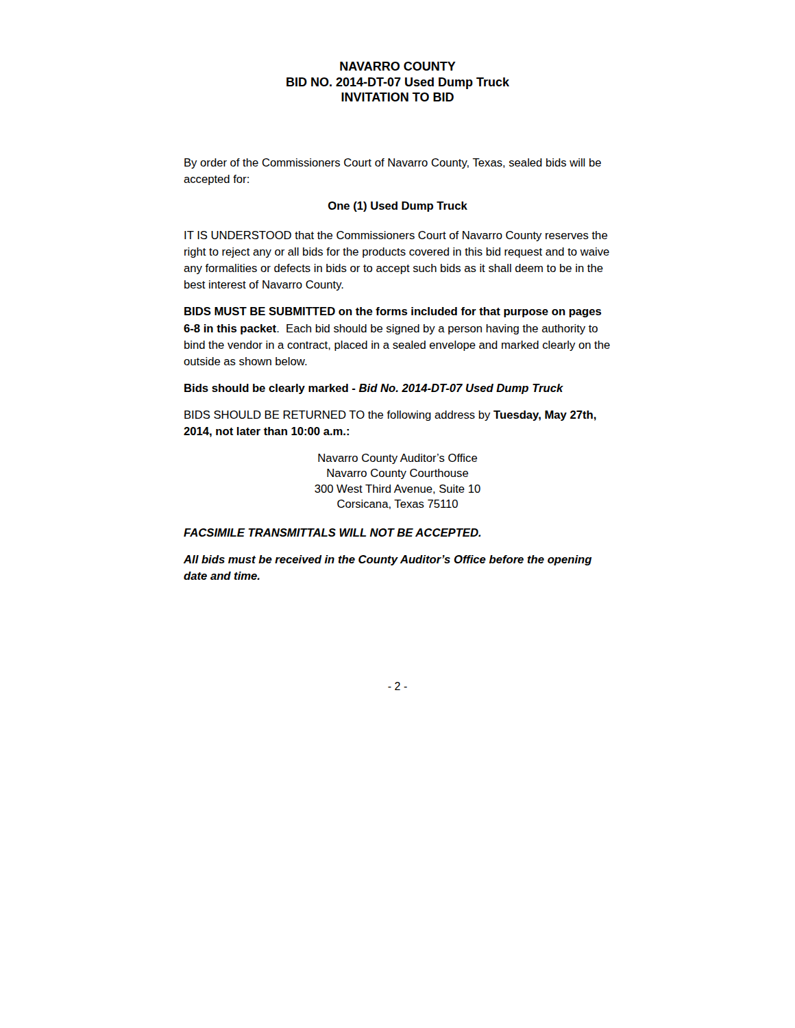NAVARRO COUNTY BID NO. 2014-DT-07 Used Dump Truck INVITATION TO BID
By order of the Commissioners Court of Navarro County, Texas, sealed bids will be accepted for:
One (1) Used Dump Truck
IT IS UNDERSTOOD that the Commissioners Court of Navarro County reserves the right to reject any or all bids for the products covered in this bid request and to waive any formalities or defects in bids or to accept such bids as it shall deem to be in the best interest of Navarro County.
BIDS MUST BE SUBMITTED on the forms included for that purpose on pages 6-8 in this packet. Each bid should be signed by a person having the authority to bind the vendor in a contract, placed in a sealed envelope and marked clearly on the outside as shown below.
Bids should be clearly marked - Bid No. 2014-DT-07 Used Dump Truck
BIDS SHOULD BE RETURNED TO the following address by Tuesday, May 27th, 2014, not later than 10:00 a.m.:
Navarro County Auditor’s Office Navarro County Courthouse 300 West Third Avenue, Suite 10 Corsicana, Texas 75110
FACSIMILE TRANSMITTALS WILL NOT BE ACCEPTED.
All bids must be received in the County Auditor’s Office before the opening date and time.
- 2 -